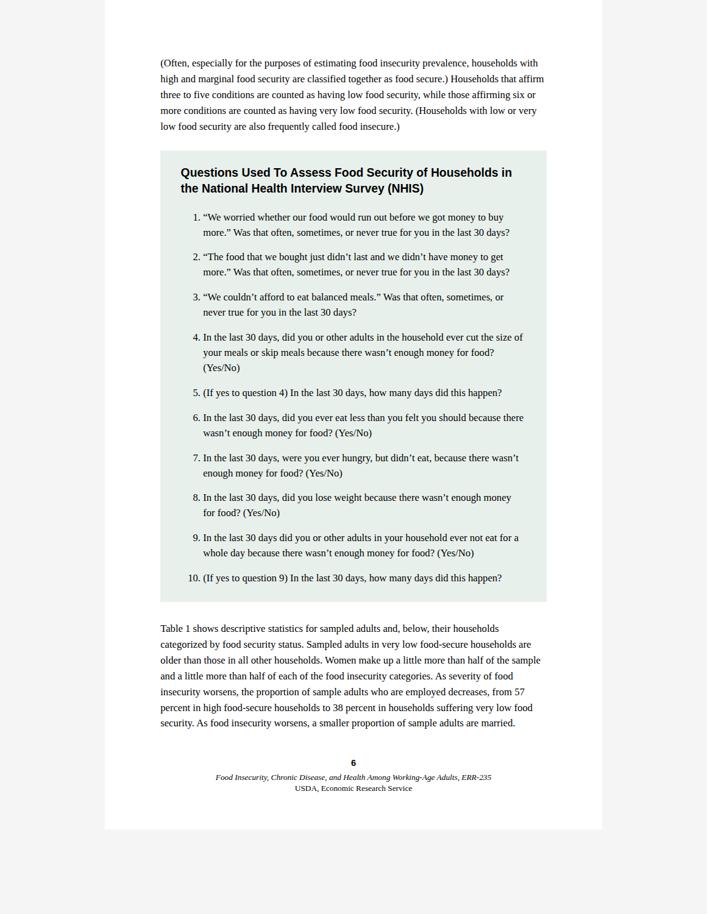(Often, especially for the purposes of estimating food insecurity prevalence, households with high and marginal food security are classified together as food secure.) Households that affirm three to five conditions are counted as having low food security, while those affirming six or more conditions are counted as having very low food security. (Households with low or very low food security are also frequently called food insecure.)
Questions Used To Assess Food Security of Households in the National Health Interview Survey (NHIS)
“We worried whether our food would run out before we got money to buy more.” Was that often, sometimes, or never true for you in the last 30 days?
“The food that we bought just didn’t last and we didn’t have money to get more.” Was that often, sometimes, or never true for you in the last 30 days?
“We couldn’t afford to eat balanced meals.” Was that often, sometimes, or never true for you in the last 30 days?
In the last 30 days, did you or other adults in the household ever cut the size of your meals or skip meals because there wasn’t enough money for food? (Yes/No)
(If yes to question 4) In the last 30 days, how many days did this happen?
In the last 30 days, did you ever eat less than you felt you should because there wasn’t enough money for food? (Yes/No)
In the last 30 days, were you ever hungry, but didn’t eat, because there wasn’t enough money for food? (Yes/No)
In the last 30 days, did you lose weight because there wasn’t enough money for food? (Yes/No)
In the last 30 days did you or other adults in your household ever not eat for a whole day because there wasn’t enough money for food? (Yes/No)
(If yes to question 9) In the last 30 days, how many days did this happen?
Table 1 shows descriptive statistics for sampled adults and, below, their households categorized by food security status. Sampled adults in very low food-secure households are older than those in all other households. Women make up a little more than half of the sample and a little more than half of each of the food insecurity categories. As severity of food insecurity worsens, the proportion of sample adults who are employed decreases, from 57 percent in high food-secure households to 38 percent in households suffering very low food security. As food insecurity worsens, a smaller proportion of sample adults are married.
6
Food Insecurity, Chronic Disease, and Health Among Working-Age Adults, ERR-235
USDA, Economic Research Service